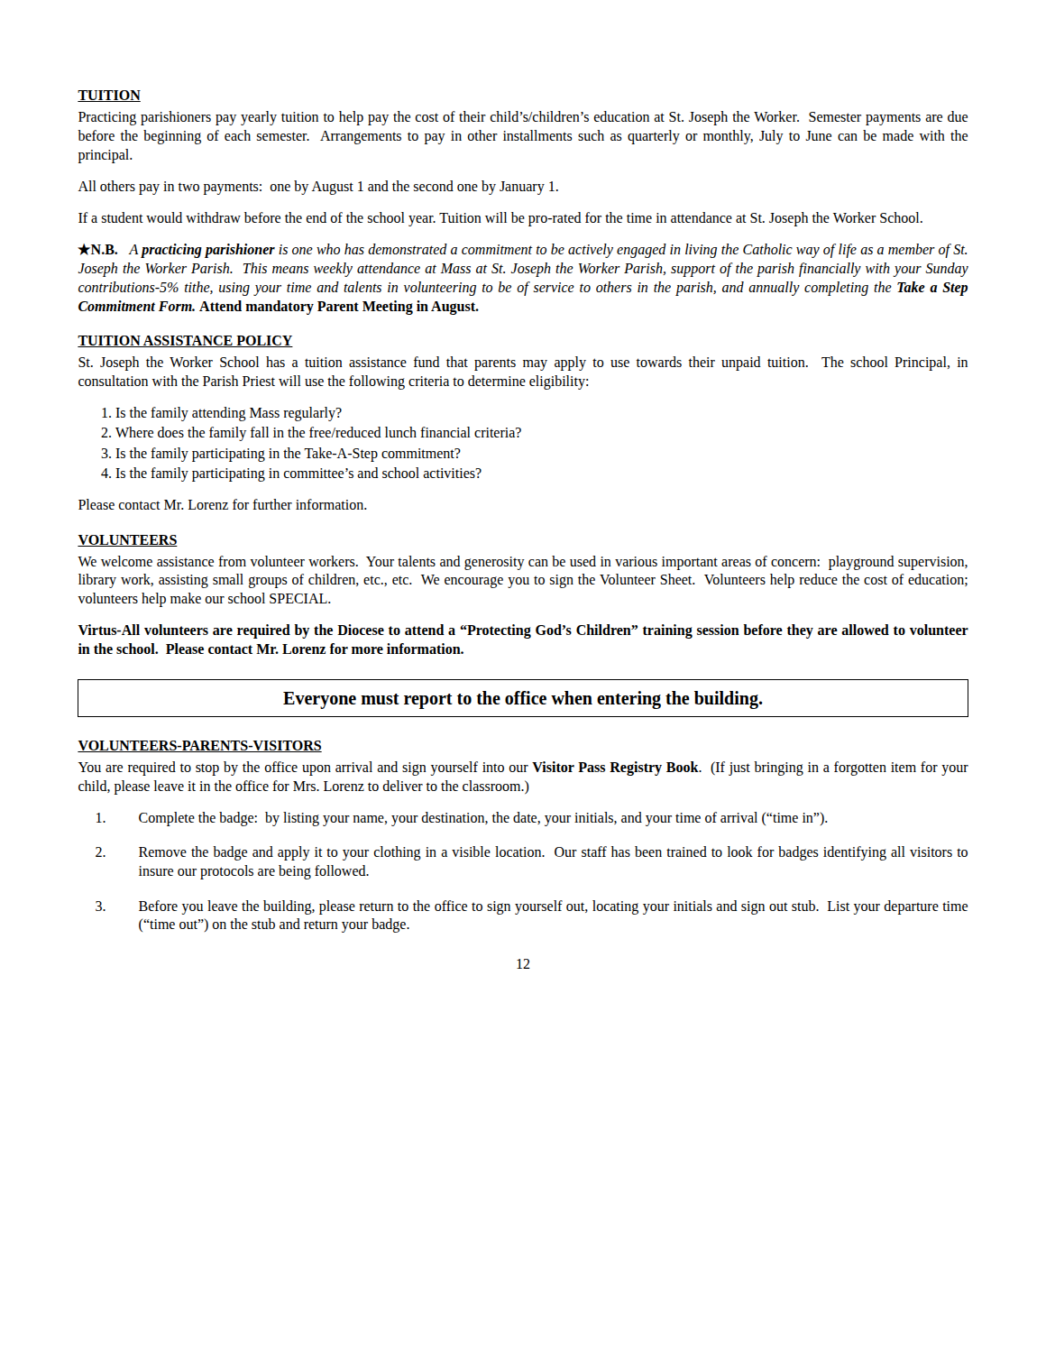TUITION
Practicing parishioners pay yearly tuition to help pay the cost of their child’s/children’s education at St. Joseph the Worker. Semester payments are due before the beginning of each semester. Arrangements to pay in other installments such as quarterly or monthly, July to June can be made with the principal.
All others pay in two payments: one by August 1 and the second one by January 1.
If a student would withdraw before the end of the school year. Tuition will be pro-rated for the time in attendance at St. Joseph the Worker School.
★N.B. A practicing parishioner is one who has demonstrated a commitment to be actively engaged in living the Catholic way of life as a member of St. Joseph the Worker Parish. This means weekly attendance at Mass at St. Joseph the Worker Parish, support of the parish financially with your Sunday contributions-5% tithe, using your time and talents in volunteering to be of service to others in the parish, and annually completing the Take a Step Commitment Form. Attend mandatory Parent Meeting in August.
TUITION ASSISTANCE POLICY
St. Joseph the Worker School has a tuition assistance fund that parents may apply to use towards their unpaid tuition. The school Principal, in consultation with the Parish Priest will use the following criteria to determine eligibility:
Is the family attending Mass regularly?
Where does the family fall in the free/reduced lunch financial criteria?
Is the family participating in the Take-A-Step commitment?
Is the family participating in committee’s and school activities?
Please contact Mr. Lorenz for further information.
VOLUNTEERS
We welcome assistance from volunteer workers. Your talents and generosity can be used in various important areas of concern: playground supervision, library work, assisting small groups of children, etc., etc. We encourage you to sign the Volunteer Sheet. Volunteers help reduce the cost of education; volunteers help make our school SPECIAL.
Virtus-All volunteers are required by the Diocese to attend a “Protecting God’s Children” training session before they are allowed to volunteer in the school. Please contact Mr. Lorenz for more information.
Everyone must report to the office when entering the building.
VOLUNTEERS-PARENTS-VISITORS
You are required to stop by the office upon arrival and sign yourself into our Visitor Pass Registry Book. (If just bringing in a forgotten item for your child, please leave it in the office for Mrs. Lorenz to deliver to the classroom.)
Complete the badge: by listing your name, your destination, the date, your initials, and your time of arrival (“time in”).
Remove the badge and apply it to your clothing in a visible location. Our staff has been trained to look for badges identifying all visitors to insure our protocols are being followed.
Before you leave the building, please return to the office to sign yourself out, locating your initials and sign out stub. List your departure time (“time out”) on the stub and return your badge.
12